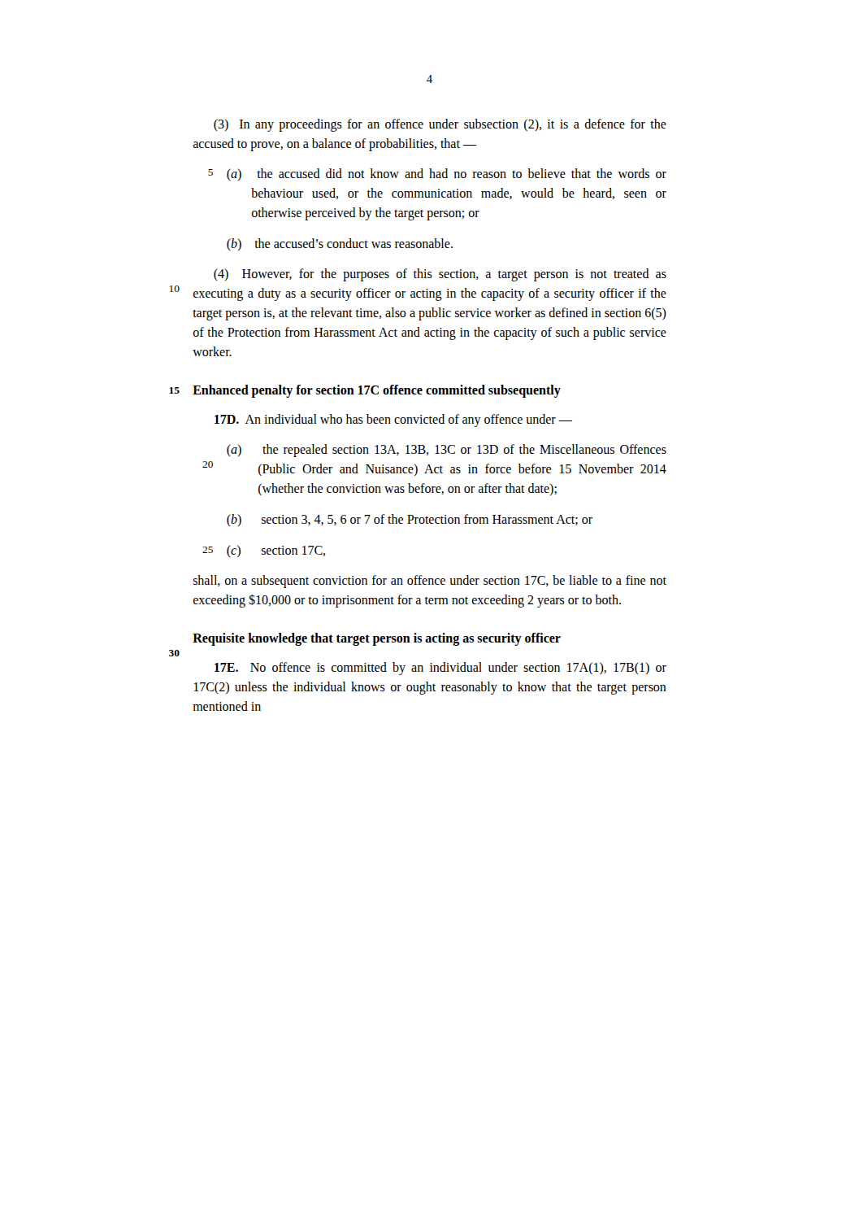4
(3) In any proceedings for an offence under subsection (2), it is a defence for the accused to prove, on a balance of probabilities, that —
5(a) the accused did not know and had no reason to believe that the words or behaviour used, or the communication made, would be heard, seen or otherwise perceived by the target person; or
(b) the accused’s conduct was reasonable.
10(4) However, for the purposes of this section, a target person is not treated as executing a duty as a security officer or acting in the capacity of a security officer if the target person is, at the relevant time, also a public service worker as defined in section 6(5) of the Protection from Harassment Act and acting in the capacity of such a public service worker.
15 Enhanced penalty for section 17C offence committed subsequently
17D. An individual who has been convicted of any offence under —
20(a) the repealed section 13A, 13B, 13C or 13D of the Miscellaneous Offences (Public Order and Nuisance) Act as in force before 15 November 2014 (whether the conviction was before, on or after that date);
(b) section 3, 4, 5, 6 or 7 of the Protection from Harassment Act; or
25(c) section 17C,
shall, on a subsequent conviction for an offence under section 17C, be liable to a fine not exceeding $10,000 or to imprisonment for a term not exceeding 2 years or to both.
Requisite knowledge that target person is acting as 30security officer
17E. No offence is committed by an individual under section 17A(1), 17B(1) or 17C(2) unless the individual knows or ought reasonably to know that the target person mentioned in